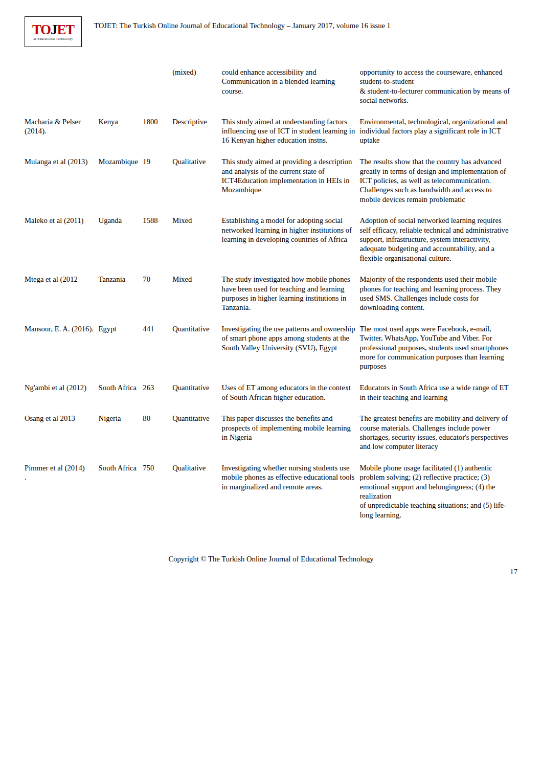TOJET
of Educational Technology
TOJET: The Turkish Online Journal of Educational Technology – January 2017, volume 16 issue 1
| | | | (mixed) | could enhance accessibility and Communication in a blended learning course. | opportunity to access the courseware, enhanced student-to-student & student-to-lecturer communication by means of social networks. |
| Macharia & Pelser (2014). | Kenya | 1800 | Descriptive | This study aimed at understanding factors influencing use of ICT in student learning in 16 Kenyan higher education instns. | Environmental, technological, organizational and individual factors play a significant role in ICT uptake |
| Muianga et al (2013) | Mozambique | 19 | Qualitative | This study aimed at providing a description and analysis of the current state of ICT4Education implementation in HEIs in Mozambique | The results show that the country has advanced greatly in terms of design and implementation of ICT policies, as well as telecommunication. Challenges such as bandwidth and access to mobile devices remain problematic |
| Maleko et al (2011) | Uganda | 1588 | Mixed | Establishing a model for adopting social networked learning in higher institutions of learning in developing countries of Africa | Adoption of social networked learning requires self efficacy, reliable technical and administrative support, infrastructure, system interactivity, adequate budgeting and accountability, and a flexible organisational culture. |
| Mtega et al (2012 | Tanzania | 70 | Mixed | The study investigated how mobile phones have been used for teaching and learning purposes in higher learning institutions in Tanzania. | Majority of the respondents used their mobile phones for teaching and learning process. They used SMS. Challenges include costs for downloading content. |
| Mansour, E. A. (2016). | Egypt | 441 | Quantitative | Investigating the use patterns and ownership of smart phone apps among students at the South Valley University (SVU), Egypt | The most used apps were Facebook, e-mail, Twitter, WhatsApp, YouTube and Viber. For professional purposes, students used smartphones more for communication purposes than learning purposes |
| Ng'ambi et al (2012) | South Africa | 263 | Quantitative | Uses of ET among educators in the context of South African higher education. | Educators in South Africa use a wide range of ET in their teaching and learning |
| Osang et al 2013 | Nigeria | 80 | Quantitative | This paper discusses the benefits and prospects of implementing mobile learning in Nigeria | The greatest benefits are mobility and delivery of course materials. Challenges include power shortages, security issues, educator's perspectives and low computer literacy |
| Pimmer et al (2014) . | South Africa | 750 | Qualitative | Investigating whether nursing students use mobile phones as effective educational tools in marginalized and remote areas. | Mobile phone usage facilitated (1) authentic problem solving; (2) reflective practice; (3) emotional support and belongingness; (4) the realization of unpredictable teaching situations; and (5) life-long learning. |
Copyright © The Turkish Online Journal of Educational Technology
17